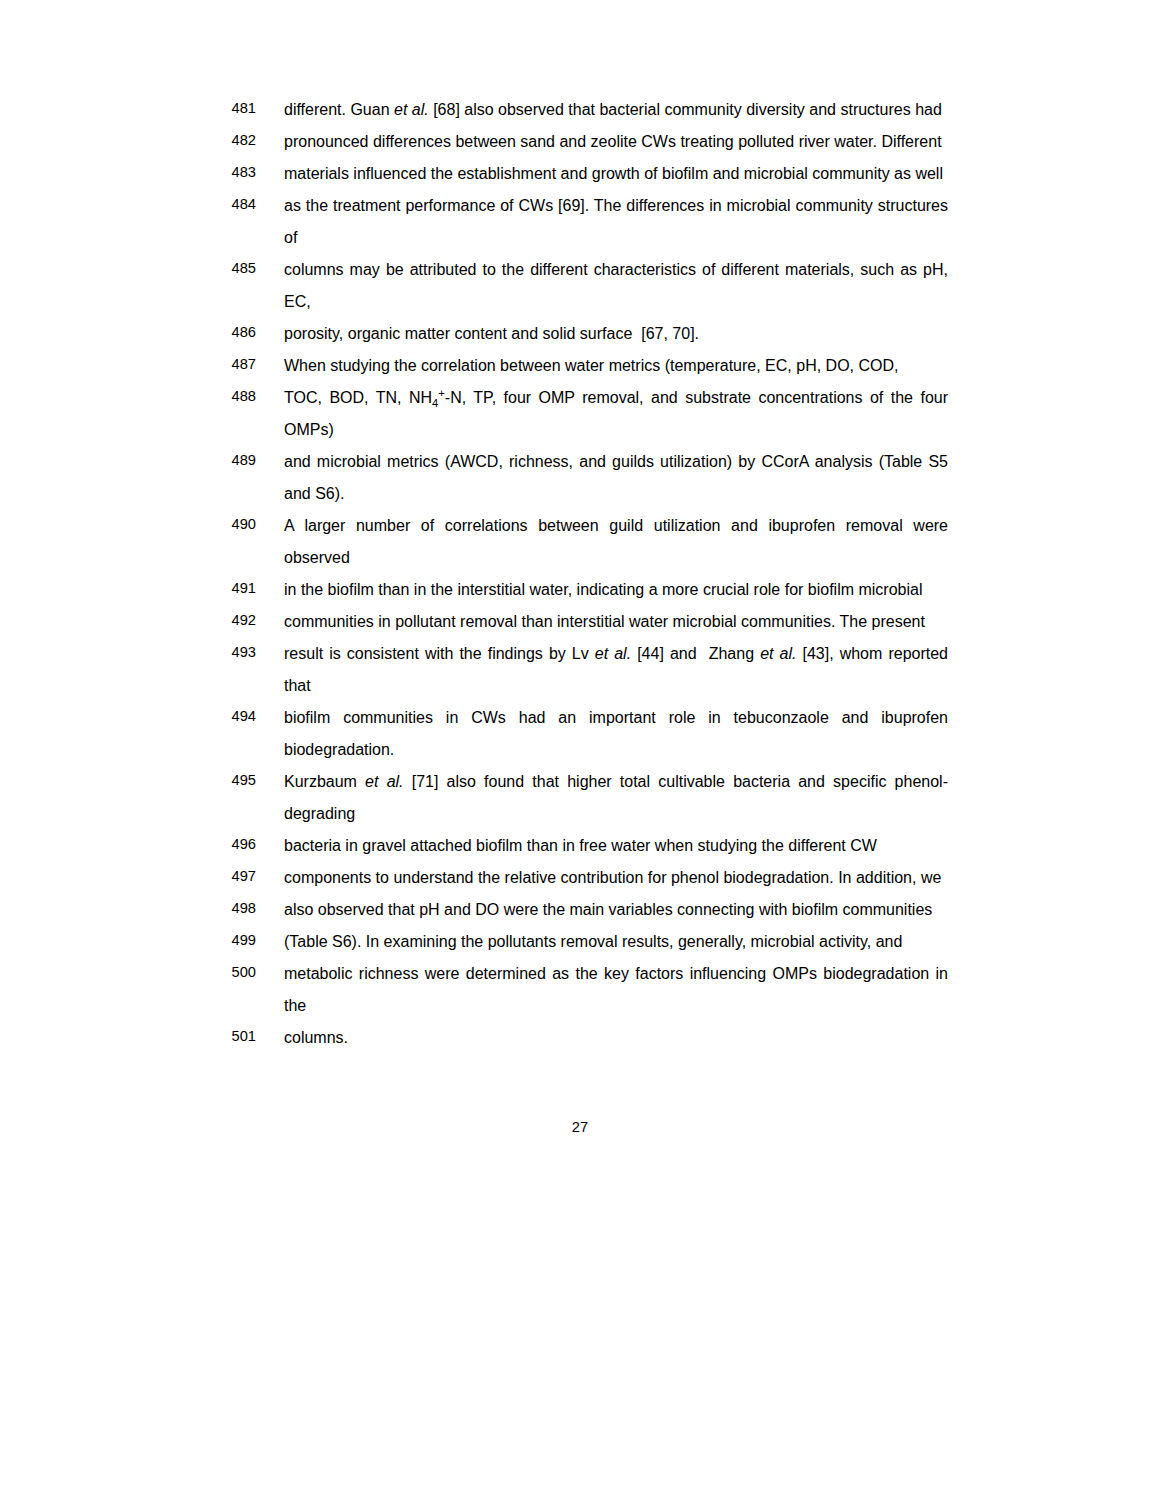481different. Guan et al. [68] also observed that bacterial community diversity and structures had
482pronounced differences between sand and zeolite CWs treating polluted river water. Different
483materials influenced the establishment and growth of biofilm and microbial community as well
484as the treatment performance of CWs [69]. The differences in microbial community structures of
485columns may be attributed to the different characteristics of different materials, such as pH, EC,
486porosity, organic matter content and solid surface [67, 70].
487 When studying the correlation between water metrics (temperature, EC, pH, DO, COD,
488 TOC, BOD, TN, NH4+-N, TP, four OMP removal, and substrate concentrations of the four OMPs)
489and microbial metrics (AWCD, richness, and guilds utilization) by CCorA analysis (Table S5 and S6).
490 A larger number of correlations between guild utilization and ibuprofen removal were observed
491in the biofilm than in the interstitial water, indicating a more crucial role for biofilm microbial
492communities in pollutant removal than interstitial water microbial communities. The present
493result is consistent with the findings by Lv et al. [44] and Zhang et al. [43], whom reported that
494biofilm communities in CWs had an important role in tebuconzaole and ibuprofen biodegradation.
495 Kurzbaum et al. [71] also found that higher total cultivable bacteria and specific phenol-degrading
496bacteria in gravel attached biofilm than in free water when studying the different CW
497components to understand the relative contribution for phenol biodegradation. In addition, we
498also observed that pH and DO were the main variables connecting with biofilm communities
499(Table S6). In examining the pollutants removal results, generally, microbial activity, and
500metabolic richness were determined as the key factors influencing OMPs biodegradation in the
501columns.
27